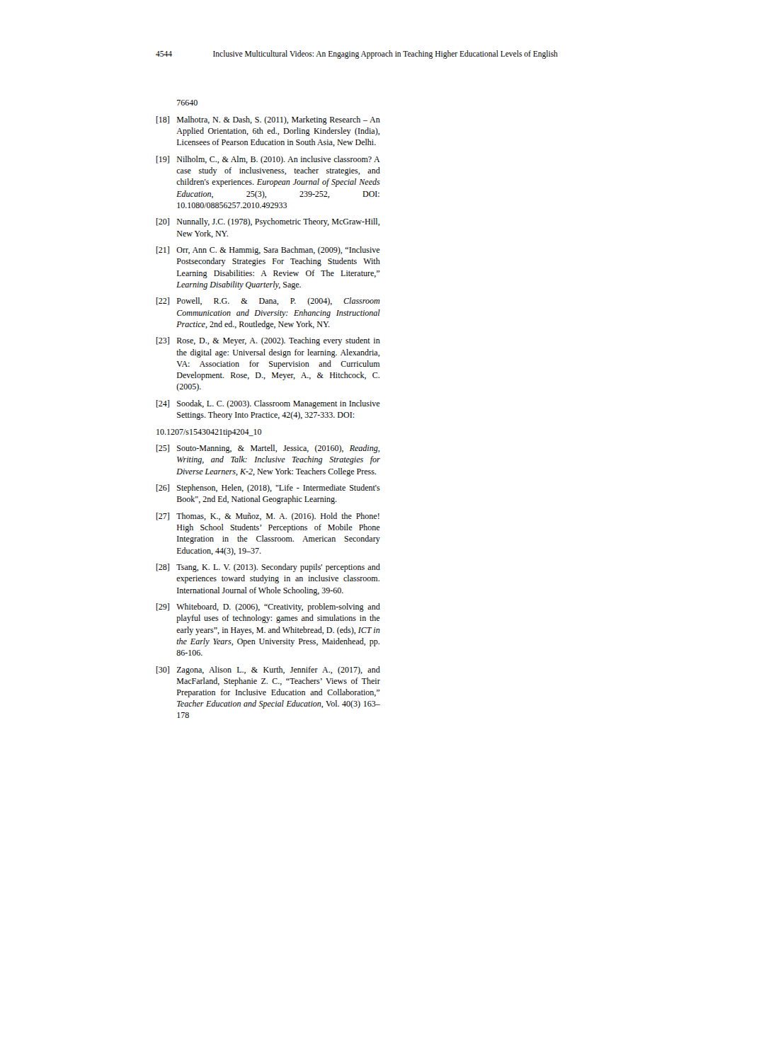4544 Inclusive Multicultural Videos: An Engaging Approach in Teaching Higher Educational Levels of English
76640
[18] Malhotra, N. & Dash, S. (2011), Marketing Research – An Applied Orientation, 6th ed., Dorling Kindersley (India), Licensees of Pearson Education in South Asia, New Delhi.
[19] Nilholm, C., & Alm, B. (2010). An inclusive classroom? A case study of inclusiveness, teacher strategies, and children's experiences. European Journal of Special Needs Education, 25(3), 239-252, DOI: 10.1080/08856257.2010.492933
[20] Nunnally, J.C. (1978), Psychometric Theory, McGraw-Hill, New York, NY.
[21] Orr, Ann C. & Hammig, Sara Bachman, (2009), “Inclusive Postsecondary Strategies For Teaching Students With Learning Disabilities: A Review Of The Literature,” Learning Disability Quarterly, Sage.
[22] Powell, R.G. & Dana, P. (2004), Classroom Communication and Diversity: Enhancing Instructional Practice, 2nd ed., Routledge, New York, NY.
[23] Rose, D., & Meyer, A. (2002). Teaching every student in the digital age: Universal design for learning. Alexandria, VA: Association for Supervision and Curriculum Development. Rose, D., Meyer, A., & Hitchcock, C. (2005).
[24] Soodak, L. C. (2003). Classroom Management in Inclusive Settings. Theory Into Practice, 42(4), 327-333. DOI:
10.1207/s15430421tip4204_10
[25] Souto-Manning, & Martell, Jessica, (20160), Reading, Writing, and Talk: Inclusive Teaching Strategies for Diverse Learners, K-2, New York: Teachers College Press.
[26] Stephenson, Helen, (2018), "Life - Intermediate Student's Book", 2nd Ed, National Geographic Learning.
[27] Thomas, K., & Muñoz, M. A. (2016). Hold the Phone! High School Students’ Perceptions of Mobile Phone Integration in the Classroom. American Secondary Education, 44(3), 19–37.
[28] Tsang, K. L. V. (2013). Secondary pupils' perceptions and experiences toward studying in an inclusive classroom. International Journal of Whole Schooling, 39-60.
[29] Whiteboard, D. (2006), “Creativity, problem-solving and playful uses of technology: games and simulations in the early years”, in Hayes, M. and Whitebread, D. (eds), ICT in the Early Years, Open University Press, Maidenhead, pp. 86-106.
[30] Zagona, Alison L., & Kurth, Jennifer A., (2017), and MacFarland, Stephanie Z. C., “Teachers’ Views of Their Preparation for Inclusive Education and Collaboration,” Teacher Education and Special Education, Vol. 40(3) 163–178